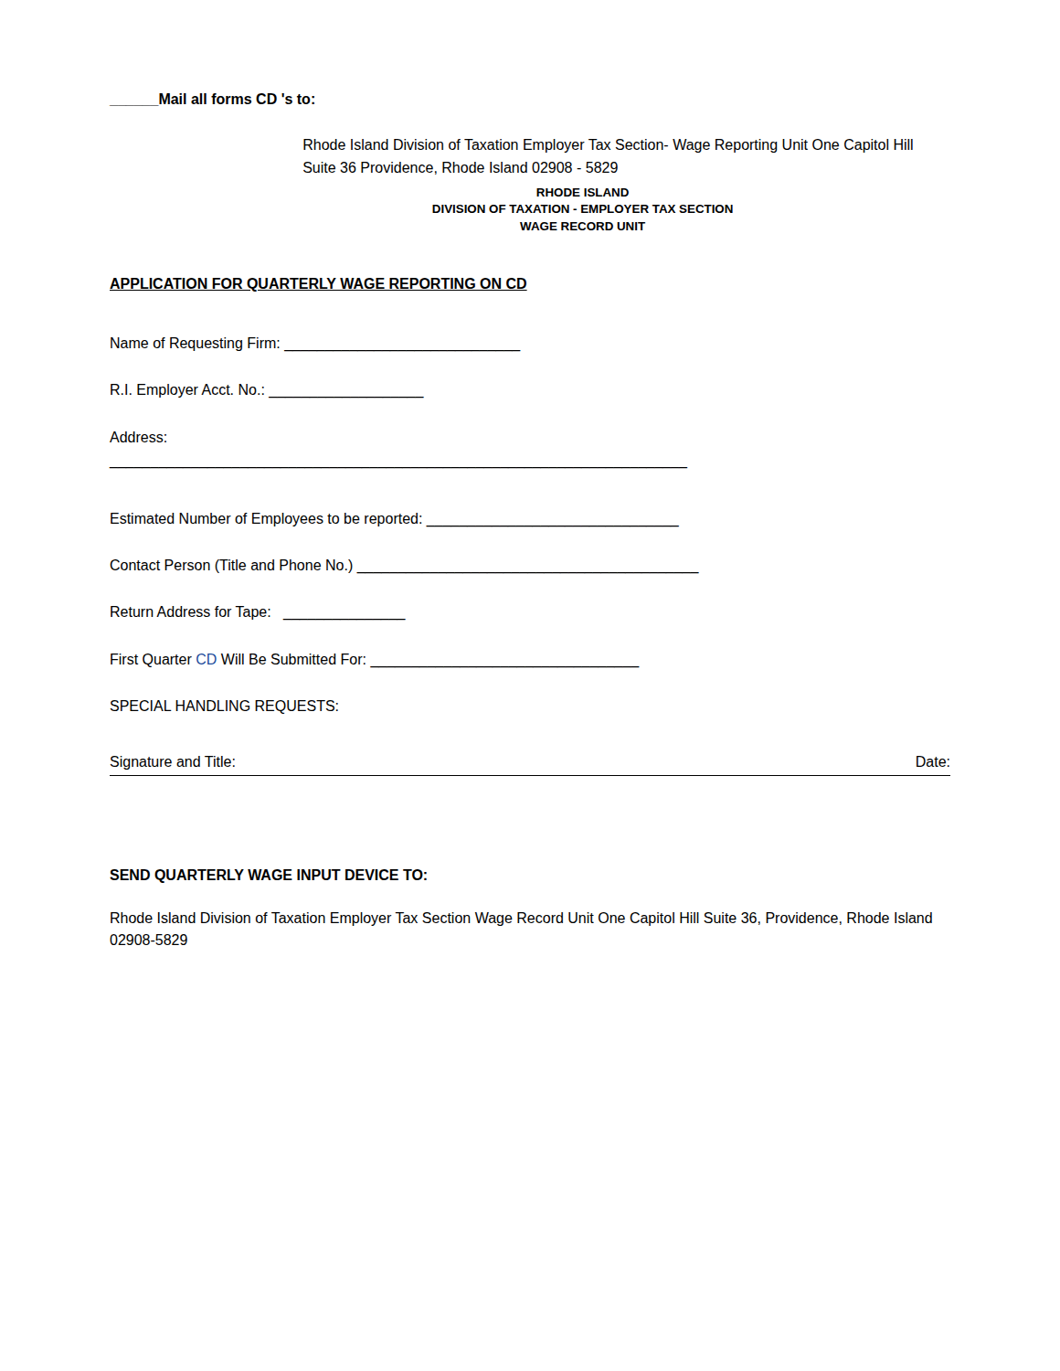______Mail all forms CD 's to:
Rhode Island Division of Taxation Employer Tax Section- Wage Reporting Unit One Capitol Hill Suite 36 Providence, Rhode Island 02908 - 5829
RHODE ISLAND
DIVISION OF TAXATION - EMPLOYER TAX SECTION
WAGE RECORD UNIT
APPLICATION FOR QUARTERLY WAGE REPORTING ON CD
Name of Requesting Firm: _____________________________
R.I. Employer Acct. No.: ___________________
Address:
_______________________________________________________________________
Estimated Number of Employees to be reported: _______________________________
Contact Person (Title and Phone No.) __________________________________________
Return Address for Tape: _______________
First Quarter CD Will Be Submitted For: _________________________________
SPECIAL HANDLING REQUESTS:
Signature and Title: Date:
SEND QUARTERLY WAGE INPUT DEVICE TO:
Rhode Island Division of Taxation Employer Tax Section Wage Record Unit One Capitol Hill Suite 36, Providence, Rhode Island 02908-5829